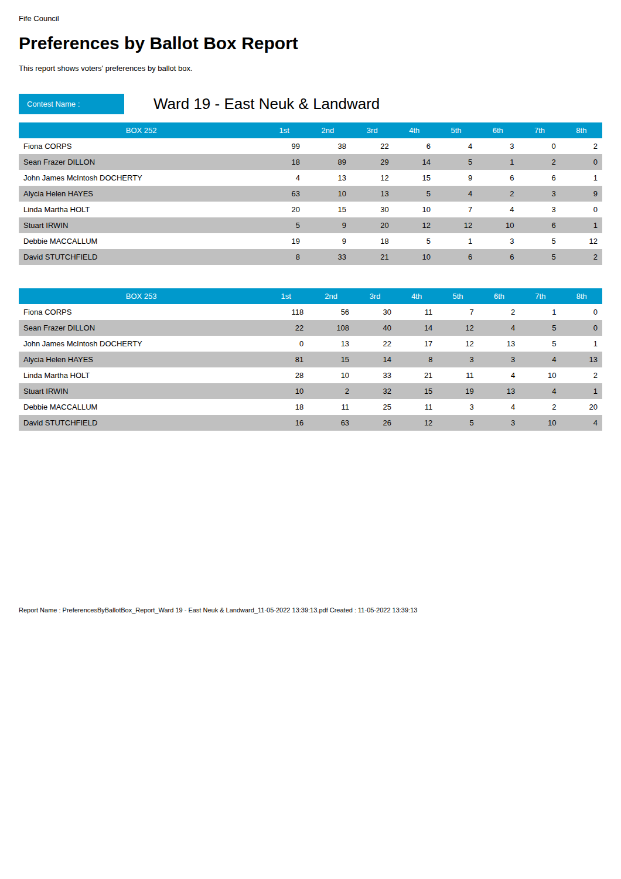Fife Council
Preferences by Ballot Box Report
This report shows voters' preferences by ballot box.
Contest Name :
Ward 19 - East Neuk & Landward
| BOX 252 | 1st | 2nd | 3rd | 4th | 5th | 6th | 7th | 8th |
| --- | --- | --- | --- | --- | --- | --- | --- | --- |
| Fiona CORPS | 99 | 38 | 22 | 6 | 4 | 3 | 0 | 2 |
| Sean Frazer DILLON | 18 | 89 | 29 | 14 | 5 | 1 | 2 | 0 |
| John James McIntosh DOCHERTY | 4 | 13 | 12 | 15 | 9 | 6 | 6 | 1 |
| Alycia Helen HAYES | 63 | 10 | 13 | 5 | 4 | 2 | 3 | 9 |
| Linda Martha HOLT | 20 | 15 | 30 | 10 | 7 | 4 | 3 | 0 |
| Stuart IRWIN | 5 | 9 | 20 | 12 | 12 | 10 | 6 | 1 |
| Debbie MACCALLUM | 19 | 9 | 18 | 5 | 1 | 3 | 5 | 12 |
| David STUTCHFIELD | 8 | 33 | 21 | 10 | 6 | 6 | 5 | 2 |
| BOX 253 | 1st | 2nd | 3rd | 4th | 5th | 6th | 7th | 8th |
| --- | --- | --- | --- | --- | --- | --- | --- | --- |
| Fiona CORPS | 118 | 56 | 30 | 11 | 7 | 2 | 1 | 0 |
| Sean Frazer DILLON | 22 | 108 | 40 | 14 | 12 | 4 | 5 | 0 |
| John James McIntosh DOCHERTY | 0 | 13 | 22 | 17 | 12 | 13 | 5 | 1 |
| Alycia Helen HAYES | 81 | 15 | 14 | 8 | 3 | 3 | 4 | 13 |
| Linda Martha HOLT | 28 | 10 | 33 | 21 | 11 | 4 | 10 | 2 |
| Stuart IRWIN | 10 | 2 | 32 | 15 | 19 | 13 | 4 | 1 |
| Debbie MACCALLUM | 18 | 11 | 25 | 11 | 3 | 4 | 2 | 20 |
| David STUTCHFIELD | 16 | 63 | 26 | 12 | 5 | 3 | 10 | 4 |
Report Name : PreferencesByBallotBox_Report_Ward 19 - East Neuk & Landward_11-05-2022 13:39:13.pdf Created : 11-05-2022 13:39:13